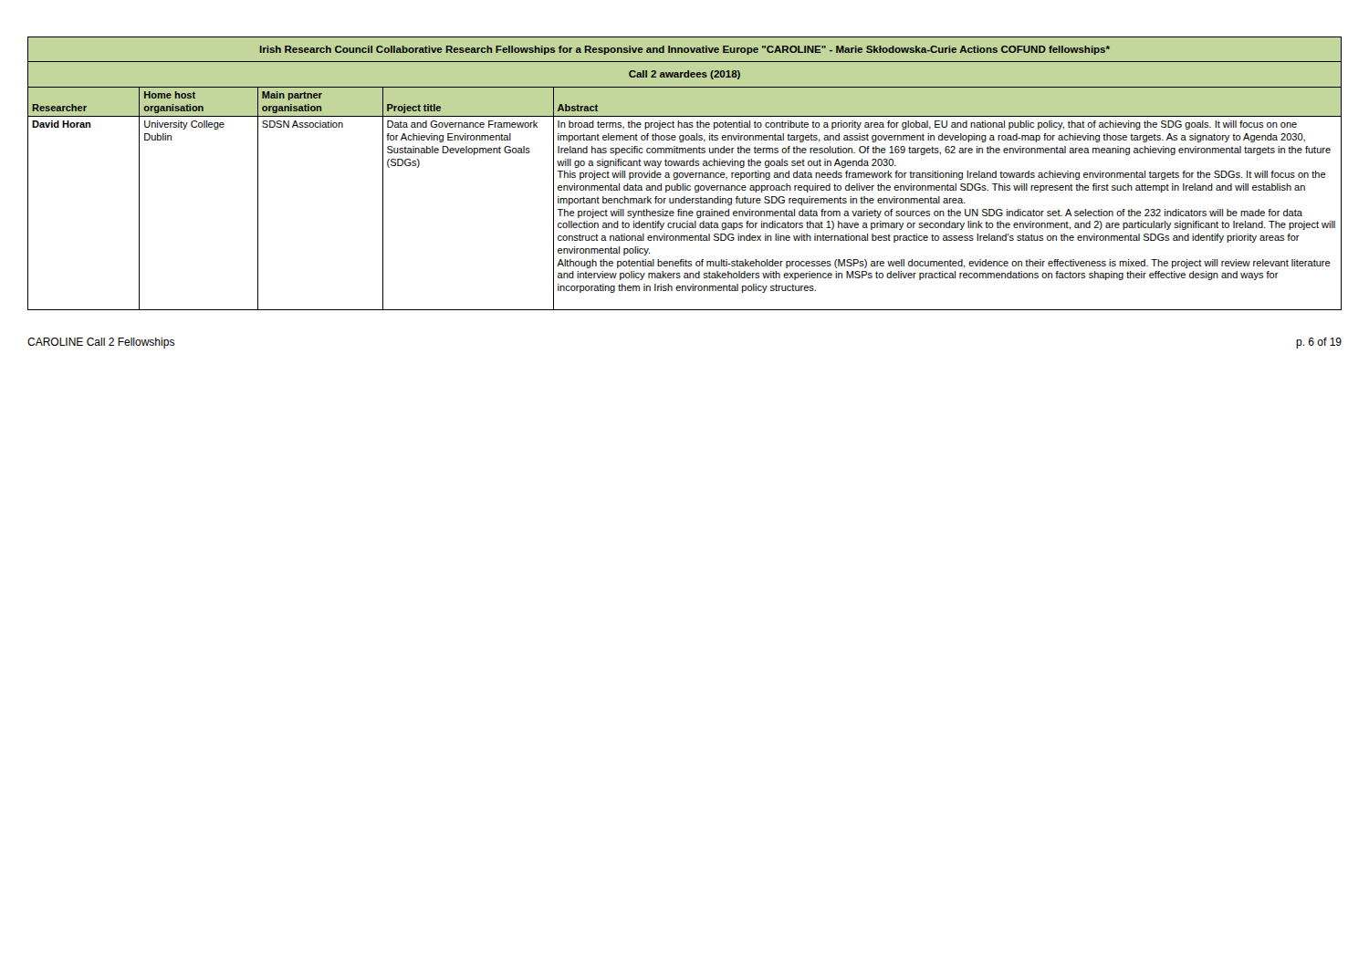| Irish Research Council Collaborative Research Fellowships for a Responsive and Innovative Europe "CAROLINE" - Marie Skłodowska-Curie Actions COFUND fellowships* |
| Call 2 awardees (2018) |
| Researcher | Home host organisation | Main partner organisation | Project title | Abstract |
| David Horan | University College Dublin | SDSN Association | Data and Governance Framework for Achieving Environmental Sustainable Development Goals (SDGs) | In broad terms, the project has the potential to contribute to a priority area for global, EU and national public policy, that of achieving the SDG goals. It will focus on one important element of those goals, its environmental targets, and assist government in developing a road-map for achieving those targets. As a signatory to Agenda 2030, Ireland has specific commitments under the terms of the resolution. Of the 169 targets, 62 are in the environmental area meaning achieving environmental targets in the future will go a significant way towards achieving the goals set out in Agenda 2030. This project will provide a governance, reporting and data needs framework for transitioning Ireland towards achieving environmental targets for the SDGs. It will focus on the environmental data and public governance approach required to deliver the environmental SDGs. This will represent the first such attempt in Ireland and will establish an important benchmark for understanding future SDG requirements in the environmental area. The project will synthesize fine grained environmental data from a variety of sources on the UN SDG indicator set. A selection of the 232 indicators will be made for data collection and to identify crucial data gaps for indicators that 1) have a primary or secondary link to the environment, and 2) are particularly significant to Ireland. The project will construct a national environmental SDG index in line with international best practice to assess Ireland's status on the environmental SDGs and identify priority areas for environmental policy. Although the potential benefits of multi-stakeholder processes (MSPs) are well documented, evidence on their effectiveness is mixed. The project will review relevant literature and interview policy makers and stakeholders with experience in MSPs to deliver practical recommendations on factors shaping their effective design and ways for incorporating them in Irish environmental policy structures. |
CAROLINE Call 2 Fellowships p. 6 of 19